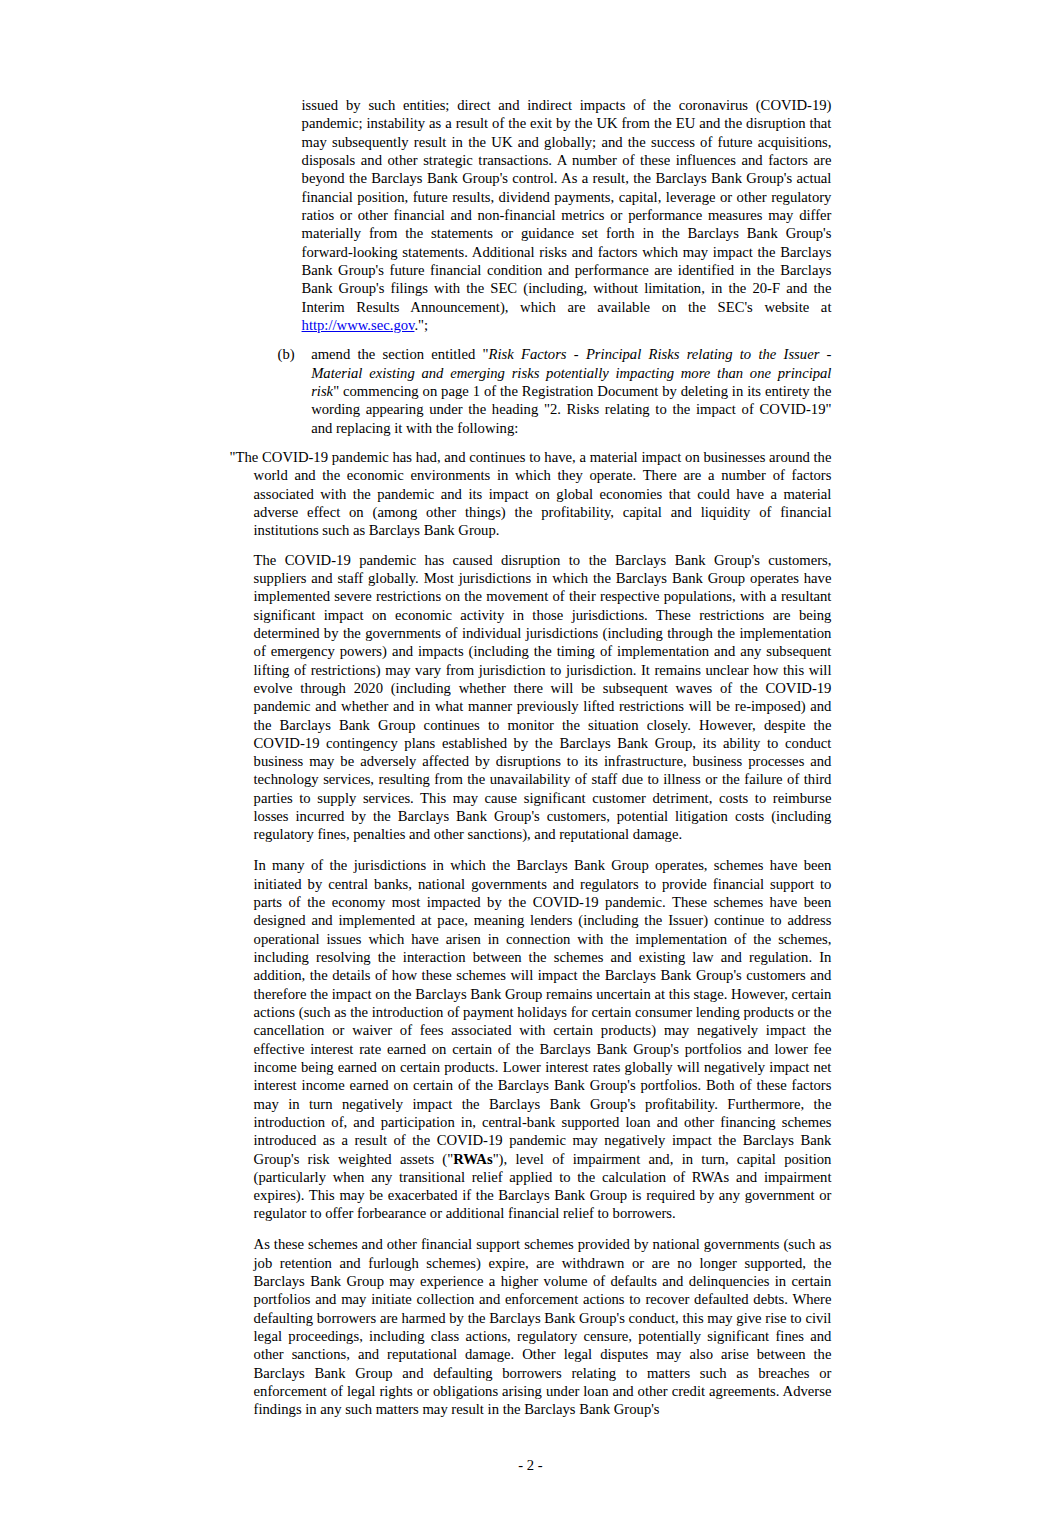issued by such entities; direct and indirect impacts of the coronavirus (COVID-19) pandemic; instability as a result of the exit by the UK from the EU and the disruption that may subsequently result in the UK and globally; and the success of future acquisitions, disposals and other strategic transactions. A number of these influences and factors are beyond the Barclays Bank Group's control. As a result, the Barclays Bank Group's actual financial position, future results, dividend payments, capital, leverage or other regulatory ratios or other financial and non-financial metrics or performance measures may differ materially from the statements or guidance set forth in the Barclays Bank Group's forward-looking statements. Additional risks and factors which may impact the Barclays Bank Group's future financial condition and performance are identified in the Barclays Bank Group's filings with the SEC (including, without limitation, in the 20-F and the Interim Results Announcement), which are available on the SEC's website at http://www.sec.gov.";
(b)
amend the section entitled "Risk Factors - Principal Risks relating to the Issuer - Material existing and emerging risks potentially impacting more than one principal risk" commencing on page 1 of the Registration Document by deleting in its entirety the wording appearing under the heading "2. Risks relating to the impact of COVID-19" and replacing it with the following:
"The COVID-19 pandemic has had, and continues to have, a material impact on businesses around the world and the economic environments in which they operate. There are a number of factors associated with the pandemic and its impact on global economies that could have a material adverse effect on (among other things) the profitability, capital and liquidity of financial institutions such as Barclays Bank Group.
The COVID-19 pandemic has caused disruption to the Barclays Bank Group's customers, suppliers and staff globally. Most jurisdictions in which the Barclays Bank Group operates have implemented severe restrictions on the movement of their respective populations, with a resultant significant impact on economic activity in those jurisdictions. These restrictions are being determined by the governments of individual jurisdictions (including through the implementation of emergency powers) and impacts (including the timing of implementation and any subsequent lifting of restrictions) may vary from jurisdiction to jurisdiction. It remains unclear how this will evolve through 2020 (including whether there will be subsequent waves of the COVID-19 pandemic and whether and in what manner previously lifted restrictions will be re-imposed) and the Barclays Bank Group continues to monitor the situation closely. However, despite the COVID-19 contingency plans established by the Barclays Bank Group, its ability to conduct business may be adversely affected by disruptions to its infrastructure, business processes and technology services, resulting from the unavailability of staff due to illness or the failure of third parties to supply services. This may cause significant customer detriment, costs to reimburse losses incurred by the Barclays Bank Group's customers, potential litigation costs (including regulatory fines, penalties and other sanctions), and reputational damage.
In many of the jurisdictions in which the Barclays Bank Group operates, schemes have been initiated by central banks, national governments and regulators to provide financial support to parts of the economy most impacted by the COVID-19 pandemic. These schemes have been designed and implemented at pace, meaning lenders (including the Issuer) continue to address operational issues which have arisen in connection with the implementation of the schemes, including resolving the interaction between the schemes and existing law and regulation. In addition, the details of how these schemes will impact the Barclays Bank Group's customers and therefore the impact on the Barclays Bank Group remains uncertain at this stage. However, certain actions (such as the introduction of payment holidays for certain consumer lending products or the cancellation or waiver of fees associated with certain products) may negatively impact the effective interest rate earned on certain of the Barclays Bank Group's portfolios and lower fee income being earned on certain products. Lower interest rates globally will negatively impact net interest income earned on certain of the Barclays Bank Group's portfolios. Both of these factors may in turn negatively impact the Barclays Bank Group's profitability. Furthermore, the introduction of, and participation in, central-bank supported loan and other financing schemes introduced as a result of the COVID-19 pandemic may negatively impact the Barclays Bank Group's risk weighted assets ("RWAs"), level of impairment and, in turn, capital position (particularly when any transitional relief applied to the calculation of RWAs and impairment expires). This may be exacerbated if the Barclays Bank Group is required by any government or regulator to offer forbearance or additional financial relief to borrowers.
As these schemes and other financial support schemes provided by national governments (such as job retention and furlough schemes) expire, are withdrawn or are no longer supported, the Barclays Bank Group may experience a higher volume of defaults and delinquencies in certain portfolios and may initiate collection and enforcement actions to recover defaulted debts. Where defaulting borrowers are harmed by the Barclays Bank Group's conduct, this may give rise to civil legal proceedings, including class actions, regulatory censure, potentially significant fines and other sanctions, and reputational damage. Other legal disputes may also arise between the Barclays Bank Group and defaulting borrowers relating to matters such as breaches or enforcement of legal rights or obligations arising under loan and other credit agreements. Adverse findings in any such matters may result in the Barclays Bank Group's
- 2 -